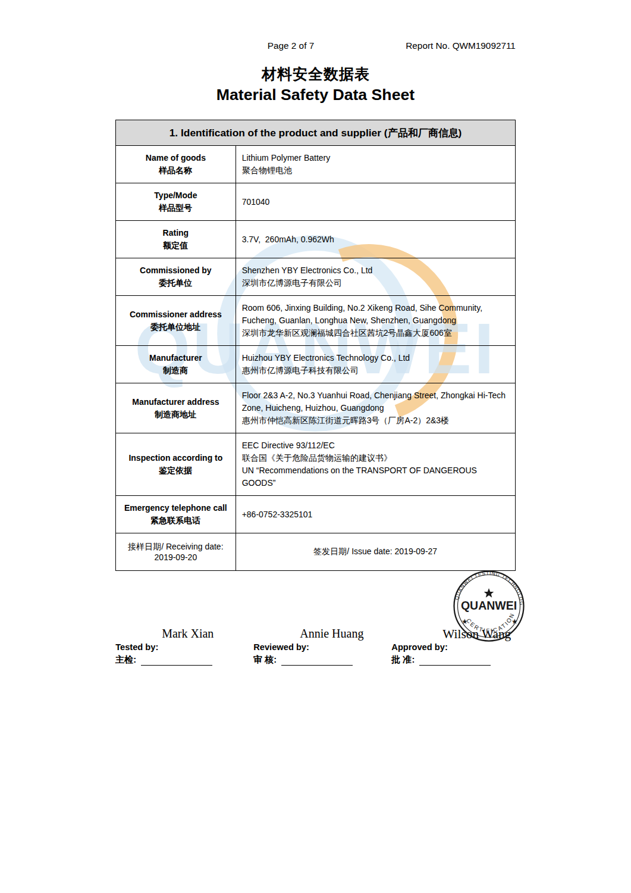QUANWEI
Page 2 of 7 Report No. QWM19092711
材料安全数据表
Material Safety Data Sheet
| 1. Identification of the product and supplier (产品和厂商信息) |
| --- |
| Name of goods 样品名称 | Lithium Polymer Battery 聚合物锂电池 |
| Type/Mode 样品型号 | 701040 |
| Rating 额定值 | 3.7V, 260mAh, 0.962Wh |
| Commissioned by 委托单位 | Shenzhen YBY Electronics Co., Ltd 深圳市亿博源电子有限公司 |
| Commissioner address 委托单位地址 | Room 606, Jinxing Building, No.2 Xikeng Road, Sihe Community, Fucheng, Guanlan, Longhua New, Shenzhen, Guangdong 深圳市龙华新区观澜福城四合社区茜坑2号晶鑫大厦606室 |
| Manufacturer 制造商 | Huizhou YBY Electronics Technology Co., Ltd 惠州市亿博源电子科技有限公司 |
| Manufacturer address 制造商地址 | Floor 2&3 A-2, No.3 Yuanhui Road, Chenjiang Street, Zhongkai Hi-Tech Zone, Huicheng, Huizhou, Guangdong 惠州市仲恺高新区陈江街道元晖路3号（厂房A-2）2&3楼 |
| Inspection according to 鉴定依据 | EEC Directive 93/112/EC 联合国《关于危险品货物运输的建议书》 UN “Recommendations on the TRANSPORT OF DANGEROUS GOODS” |
| Emergency telephone call 紧急联系电话 | +86-0752-3325101 |
| 接样日期/ Receiving date: 2019-09-20 | 签发日期/ Issue date: 2019-09-27 |
Mark Xian
Tested by:
主检:
Annie Huang
Reviewed by:
审 核:
Wilson Wang
Approved by:
批 准:
QUANWEI TESTING TECHNOLOGY (DONGGUAN) CO.,LTD CERTIFICATION QUANWEI ★ ★